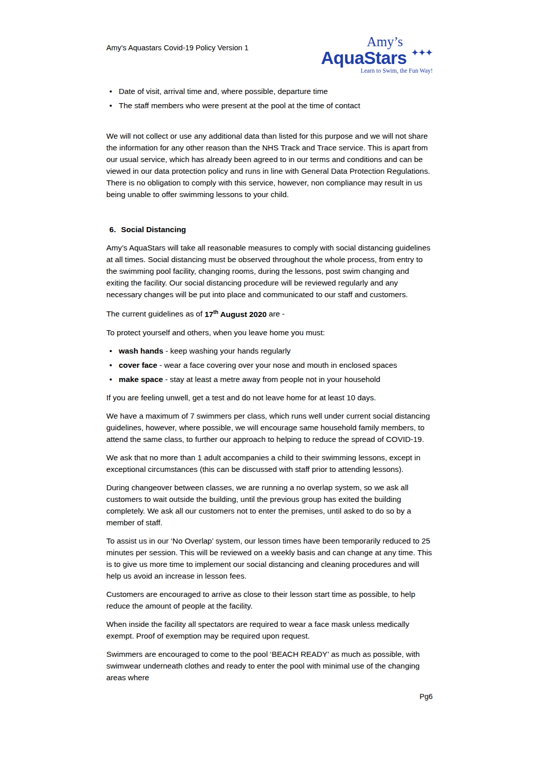Amy’s Aquastars Covid-19 Policy Version 1
Amy’s AquaStars ✦✦✦ Learn to Swim, the Fun Way!
Date of visit, arrival time and, where possible, departure time
The staff members who were present at the pool at the time of contact
We will not collect or use any additional data than listed for this purpose and we will not share the information for any other reason than the NHS Track and Trace service. This is apart from our usual service, which has already been agreed to in our terms and conditions and can be viewed in our data protection policy and runs in line with General Data Protection Regulations. There is no obligation to comply with this service, however, non compliance may result in us being unable to offer swimming lessons to your child.
6. Social Distancing
Amy’s AquaStars will take all reasonable measures to comply with social distancing guidelines at all times. Social distancing must be observed throughout the whole process, from entry to the swimming pool facility, changing rooms, during the lessons, post swim changing and exiting the facility. Our social distancing procedure will be reviewed regularly and any necessary changes will be put into place and communicated to our staff and customers.
The current guidelines as of 17th August 2020 are -
To protect yourself and others, when you leave home you must:
wash hands - keep washing your hands regularly
cover face - wear a face covering over your nose and mouth in enclosed spaces
make space - stay at least a metre away from people not in your household
If you are feeling unwell, get a test and do not leave home for at least 10 days.
We have a maximum of 7 swimmers per class, which runs well under current social distancing guidelines, however, where possible, we will encourage same household family members, to attend the same class, to further our approach to helping to reduce the spread of COVID-19.
We ask that no more than 1 adult accompanies a child to their swimming lessons, except in exceptional circumstances (this can be discussed with staff prior to attending lessons).
During changeover between classes, we are running a no overlap system, so we ask all customers to wait outside the building, until the previous group has exited the building completely. We ask all our customers not to enter the premises, until asked to do so by a member of staff.
To assist us in our ‘No Overlap’ system, our lesson times have been temporarily reduced to 25 minutes per session. This will be reviewed on a weekly basis and can change at any time. This is to give us more time to implement our social distancing and cleaning procedures and will help us avoid an increase in lesson fees.
Customers are encouraged to arrive as close to their lesson start time as possible, to help reduce the amount of people at the facility.
When inside the facility all spectators are required to wear a face mask unless medically exempt. Proof of exemption may be required upon request.
Swimmers are encouraged to come to the pool ‘BEACH READY’ as much as possible, with swimwear underneath clothes and ready to enter the pool with minimal use of the changing areas where
Pg6